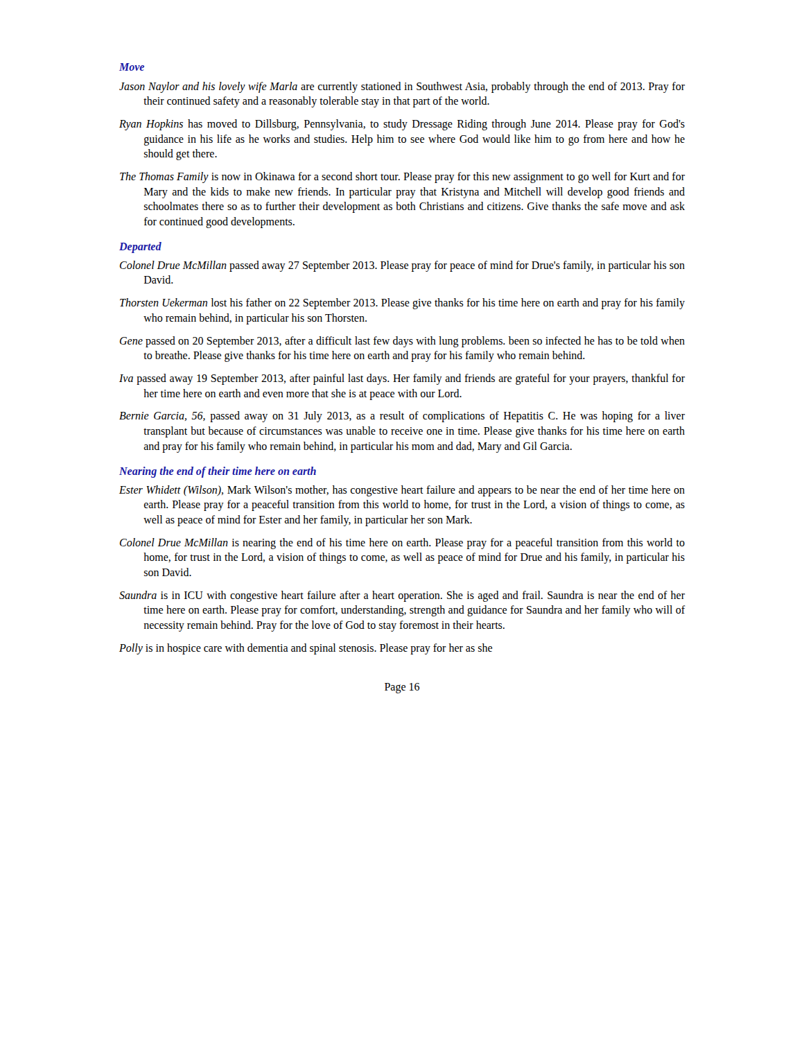Move
Jason Naylor and his lovely wife Marla are currently stationed in Southwest Asia, probably through the end of 2013. Pray for their continued safety and a reasonably tolerable stay in that part of the world.
Ryan Hopkins has moved to Dillsburg, Pennsylvania, to study Dressage Riding through June 2014. Please pray for God's guidance in his life as he works and studies. Help him to see where God would like him to go from here and how he should get there.
The Thomas Family is now in Okinawa for a second short tour. Please pray for this new assignment to go well for Kurt and for Mary and the kids to make new friends. In particular pray that Kristyna and Mitchell will develop good friends and schoolmates there so as to further their development as both Christians and citizens. Give thanks the safe move and ask for continued good developments.
Departed
Colonel Drue McMillan passed away 27 September 2013. Please pray for peace of mind for Drue's family, in particular his son David.
Thorsten Uekerman lost his father on 22 September 2013. Please give thanks for his time here on earth and pray for his family who remain behind, in particular his son Thorsten.
Gene passed on 20 September 2013, after a difficult last few days with lung problems. been so infected he has to be told when to breathe. Please give thanks for his time here on earth and pray for his family who remain behind.
Iva passed away 19 September 2013, after painful last days. Her family and friends are grateful for your prayers, thankful for her time here on earth and even more that she is at peace with our Lord.
Bernie Garcia, 56, passed away on 31 July 2013, as a result of complications of Hepatitis C. He was hoping for a liver transplant but because of circumstances was unable to receive one in time. Please give thanks for his time here on earth and pray for his family who remain behind, in particular his mom and dad, Mary and Gil Garcia.
Nearing the end of their time here on earth
Ester Whidett (Wilson), Mark Wilson's mother, has congestive heart failure and appears to be near the end of her time here on earth. Please pray for a peaceful transition from this world to home, for trust in the Lord, a vision of things to come, as well as peace of mind for Ester and her family, in particular her son Mark.
Colonel Drue McMillan is nearing the end of his time here on earth. Please pray for a peaceful transition from this world to home, for trust in the Lord, a vision of things to come, as well as peace of mind for Drue and his family, in particular his son David.
Saundra is in ICU with congestive heart failure after a heart operation. She is aged and frail. Saundra is near the end of her time here on earth. Please pray for comfort, understanding, strength and guidance for Saundra and her family who will of necessity remain behind. Pray for the love of God to stay foremost in their hearts.
Polly is in hospice care with dementia and spinal stenosis. Please pray for her as she
Page 16